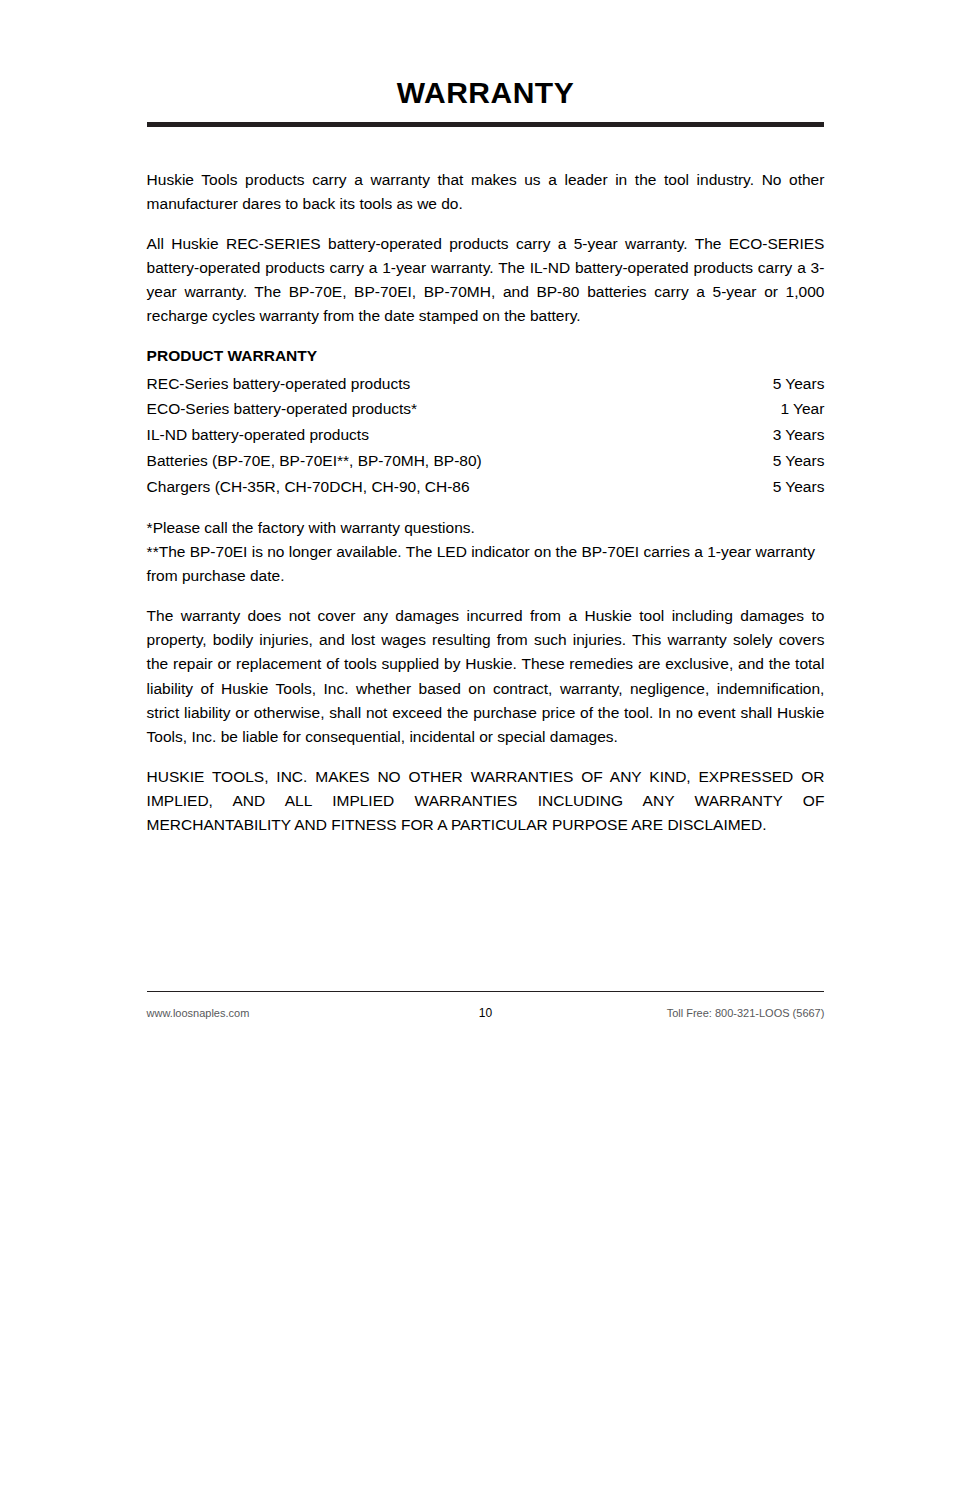WARRANTY
Huskie Tools products carry a warranty that makes us a leader in the tool industry. No other manufacturer dares to back its tools as we do.
All Huskie REC-SERIES battery-operated products carry a 5-year warranty. The ECO-SERIES battery-operated products carry a 1-year warranty. The IL-ND battery-operated products carry a 3-year warranty. The BP-70E, BP-70EI, BP-70MH, and BP-80 batteries carry a 5-year or 1,000 recharge cycles warranty from the date stamped on the battery.
PRODUCT WARRANTY
| REC-Series battery-operated products | 5 Years |
| ECO-Series battery-operated products* | 1 Year |
| IL-ND battery-operated products | 3 Years |
| Batteries (BP-70E, BP-70EI**, BP-70MH, BP-80) | 5 Years |
| Chargers (CH-35R, CH-70DCH, CH-90, CH-86 | 5 Years |
*Please call the factory with warranty questions.
**The BP-70EI is no longer available. The LED indicator on the BP-70EI carries a 1-year warranty from purchase date.
The warranty does not cover any damages incurred from a Huskie tool including damages to property, bodily injuries, and lost wages resulting from such injuries. This warranty solely covers the repair or replacement of tools supplied by Huskie. These remedies are exclusive, and the total liability of Huskie Tools, Inc. whether based on contract, warranty, negligence, indemnification, strict liability or otherwise, shall not exceed the purchase price of the tool. In no event shall Huskie Tools, Inc. be liable for consequential, incidental or special damages.
HUSKIE TOOLS, INC. MAKES NO OTHER WARRANTIES OF ANY KIND, EXPRESSED OR IMPLIED, AND ALL IMPLIED WARRANTIES INCLUDING ANY WARRANTY OF MERCHANTABILITY AND FITNESS FOR A PARTICULAR PURPOSE ARE DISCLAIMED.
www.loosnaples.com
10
Toll Free: 800-321-LOOS (5667)